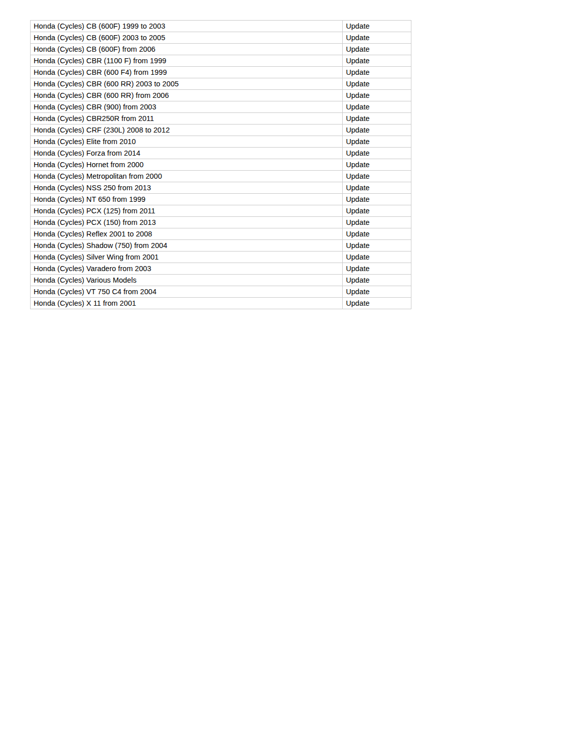| Honda (Cycles) CB (600F) 1999 to 2003 | Update |
| Honda (Cycles) CB (600F) 2003 to 2005 | Update |
| Honda (Cycles) CB (600F) from 2006 | Update |
| Honda (Cycles) CBR (1100 F) from 1999 | Update |
| Honda (Cycles) CBR (600 F4) from 1999 | Update |
| Honda (Cycles) CBR (600 RR) 2003 to 2005 | Update |
| Honda (Cycles) CBR (600 RR) from 2006 | Update |
| Honda (Cycles) CBR (900) from 2003 | Update |
| Honda (Cycles) CBR250R from 2011 | Update |
| Honda (Cycles) CRF (230L) 2008 to 2012 | Update |
| Honda (Cycles) Elite from 2010 | Update |
| Honda (Cycles) Forza from 2014 | Update |
| Honda (Cycles) Hornet from 2000 | Update |
| Honda (Cycles) Metropolitan from 2000 | Update |
| Honda (Cycles) NSS 250 from 2013 | Update |
| Honda (Cycles) NT 650 from 1999 | Update |
| Honda (Cycles) PCX (125) from 2011 | Update |
| Honda (Cycles) PCX (150) from 2013 | Update |
| Honda (Cycles) Reflex 2001 to 2008 | Update |
| Honda (Cycles) Shadow (750) from 2004 | Update |
| Honda (Cycles) Silver Wing from 2001 | Update |
| Honda (Cycles) Varadero from 2003 | Update |
| Honda (Cycles) Various Models | Update |
| Honda (Cycles) VT 750 C4 from 2004 | Update |
| Honda (Cycles) X 11 from 2001 | Update |